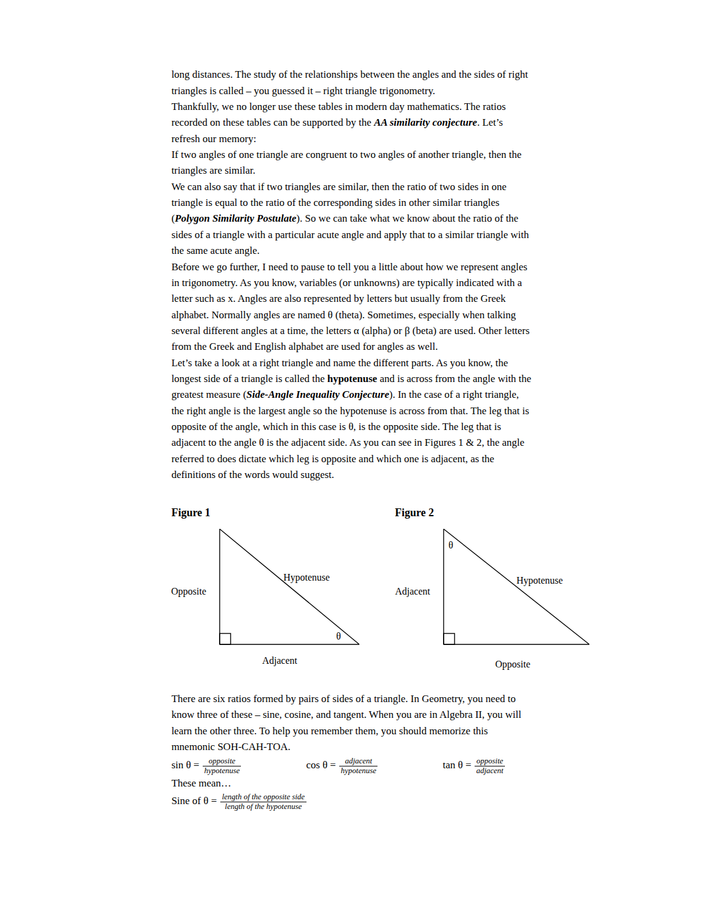long distances. The study of the relationships between the angles and the sides of right triangles is called – you guessed it – right triangle trigonometry.
Thankfully, we no longer use these tables in modern day mathematics. The ratios recorded on these tables can be supported by the AA similarity conjecture. Let’s refresh our memory:
If two angles of one triangle are congruent to two angles of another triangle, then the triangles are similar.
We can also say that if two triangles are similar, then the ratio of two sides in one triangle is equal to the ratio of the corresponding sides in other similar triangles (Polygon Similarity Postulate). So we can take what we know about the ratio of the sides of a triangle with a particular acute angle and apply that to a similar triangle with the same acute angle.
Before we go further, I need to pause to tell you a little about how we represent angles in trigonometry. As you know, variables (or unknowns) are typically indicated with a letter such as x. Angles are also represented by letters but usually from the Greek alphabet. Normally angles are named θ (theta). Sometimes, especially when talking several different angles at a time, the letters α (alpha) or β (beta) are used. Other letters from the Greek and English alphabet are used for angles as well.
Let’s take a look at a right triangle and name the different parts. As you know, the longest side of a triangle is called the hypotenuse and is across from the angle with the greatest measure (Side-Angle Inequality Conjecture). In the case of a right triangle, the right angle is the largest angle so the hypotenuse is across from that. The leg that is opposite of the angle, which in this case is θ, is the opposite side. The leg that is adjacent to the angle θ is the adjacent side. As you can see in Figures 1 & 2, the angle referred to does dictate which leg is opposite and which one is adjacent, as the definitions of the words would suggest.
Figure 1
Opposite Hypotenuse Adjacent θ
Figure 2
θ Adjacent Hypotenuse Opposite
There are six ratios formed by pairs of sides of a triangle. In Geometry, you need to know three of these – sine, cosine, and tangent. When you are in Algebra II, you will learn the other three. To help you remember them, you should memorize this mnemonic SOH-CAH-TOA.
sin θ = opposite hypotenuse cos θ = adjacent hypotenuse tan θ = opposite adjacent
These mean…
Sine of θ = length of the opposite side length of the hypotenuse